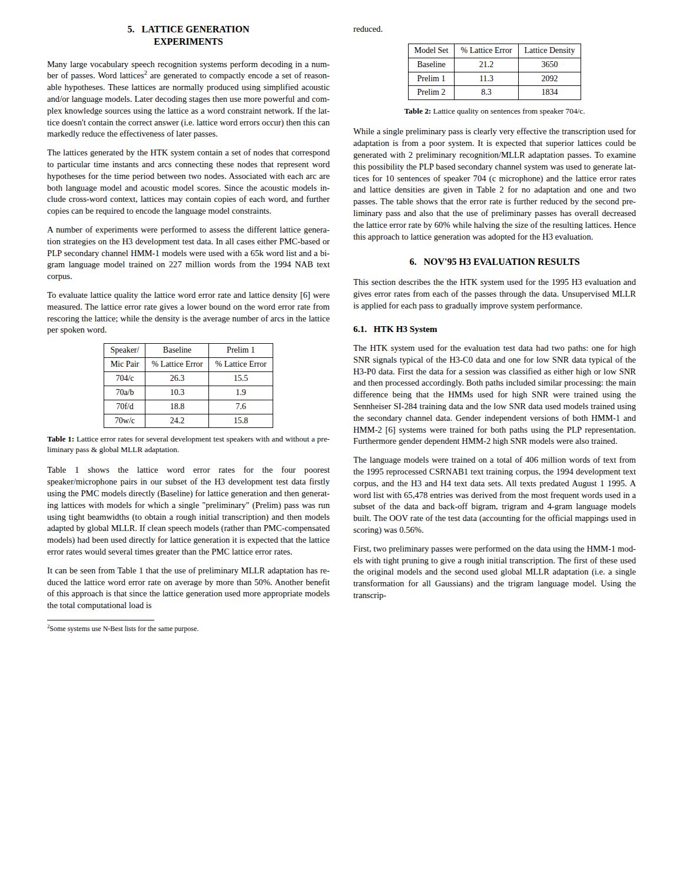5. LATTICE GENERATION
EXPERIMENTS
Many large vocabulary speech recognition systems perform decoding in a number of passes. Word lattices2 are generated to compactly encode a set of reasonable hypotheses. These lattices are normally produced using simplified acoustic and/or language models. Later decoding stages then use more powerful and complex knowledge sources using the lattice as a word constraint network. If the lattice doesn't contain the correct answer (i.e. lattice word errors occur) then this can markedly reduce the effectiveness of later passes.
The lattices generated by the HTK system contain a set of nodes that correspond to particular time instants and arcs connecting these nodes that represent word hypotheses for the time period between two nodes. Associated with each arc are both language model and acoustic model scores. Since the acoustic models include cross-word context, lattices may contain copies of each word, and further copies can be required to encode the language model constraints.
A number of experiments were performed to assess the different lattice generation strategies on the H3 development test data. In all cases either PMC-based or PLP secondary channel HMM-1 models were used with a 65k word list and a bigram language model trained on 227 million words from the 1994 NAB text corpus.
To evaluate lattice quality the lattice word error rate and lattice density [6] were measured. The lattice error rate gives a lower bound on the word error rate from rescoring the lattice; while the density is the average number of arcs in the lattice per spoken word.
| Speaker/ | Baseline | Prelim 1 |
| --- | --- | --- |
| Mic Pair | % Lattice Error | % Lattice Error |
| 704/c | 26.3 | 15.5 |
| 70a/b | 10.3 | 1.9 |
| 70f/d | 18.8 | 7.6 |
| 70w/c | 24.2 | 15.8 |
Table 1: Lattice error rates for several development test speakers with and without a preliminary pass & global MLLR adaptation.
Table 1 shows the lattice word error rates for the four poorest speaker/microphone pairs in our subset of the H3 development test data firstly using the PMC models directly (Baseline) for lattice generation and then generating lattices with models for which a single "preliminary" (Prelim) pass was run using tight beamwidths (to obtain a rough initial transcription) and then models adapted by global MLLR. If clean speech models (rather than PMC-compensated models) had been used directly for lattice generation it is expected that the lattice error rates would several times greater than the PMC lattice error rates.
It can be seen from Table 1 that the use of preliminary MLLR adaptation has reduced the lattice word error rate on average by more than 50%. Another benefit of this approach is that since the lattice generation used more appropriate models the total computational load is
2Some systems use N-Best lists for the same purpose.
reduced.
| Model Set | % Lattice Error | Lattice Density |
| --- | --- | --- |
| Baseline | 21.2 | 3650 |
| Prelim 1 | 11.3 | 2092 |
| Prelim 2 | 8.3 | 1834 |
Table 2: Lattice quality on sentences from speaker 704/c.
While a single preliminary pass is clearly very effective the transcription used for adaptation is from a poor system. It is expected that superior lattices could be generated with 2 preliminary recognition/MLLR adaptation passes. To examine this possibility the PLP based secondary channel system was used to generate lattices for 10 sentences of speaker 704 (c microphone) and the lattice error rates and lattice densities are given in Table 2 for no adaptation and one and two passes. The table shows that the error rate is further reduced by the second preliminary pass and also that the use of preliminary passes has overall decreased the lattice error rate by 60% while halving the size of the resulting lattices. Hence this approach to lattice generation was adopted for the H3 evaluation.
6. NOV'95 H3 EVALUATION RESULTS
This section describes the the HTK system used for the 1995 H3 evaluation and gives error rates from each of the passes through the data. Unsupervised MLLR is applied for each pass to gradually improve system performance.
6.1. HTK H3 System
The HTK system used for the evaluation test data had two paths: one for high SNR signals typical of the H3-C0 data and one for low SNR data typical of the H3-P0 data. First the data for a session was classified as either high or low SNR and then processed accordingly. Both paths included similar processing: the main difference being that the HMMs used for high SNR were trained using the Sennheiser SI-284 training data and the low SNR data used models trained using the secondary channel data. Gender independent versions of both HMM-1 and HMM-2 [6] systems were trained for both paths using the PLP representation. Furthermore gender dependent HMM-2 high SNR models were also trained.
The language models were trained on a total of 406 million words of text from the 1995 reprocessed CSRNAB1 text training corpus, the 1994 development text corpus, and the H3 and H4 text data sets. All texts predated August 1 1995. A word list with 65,478 entries was derived from the most frequent words used in a subset of the data and back-off bigram, trigram and 4-gram language models built. The OOV rate of the test data (accounting for the official mappings used in scoring) was 0.56%.
First, two preliminary passes were performed on the data using the HMM-1 models with tight pruning to give a rough initial transcription. The first of these used the original models and the second used global MLLR adaptation (i.e. a single transformation for all Gaussians) and the trigram language model. Using the transcrip-